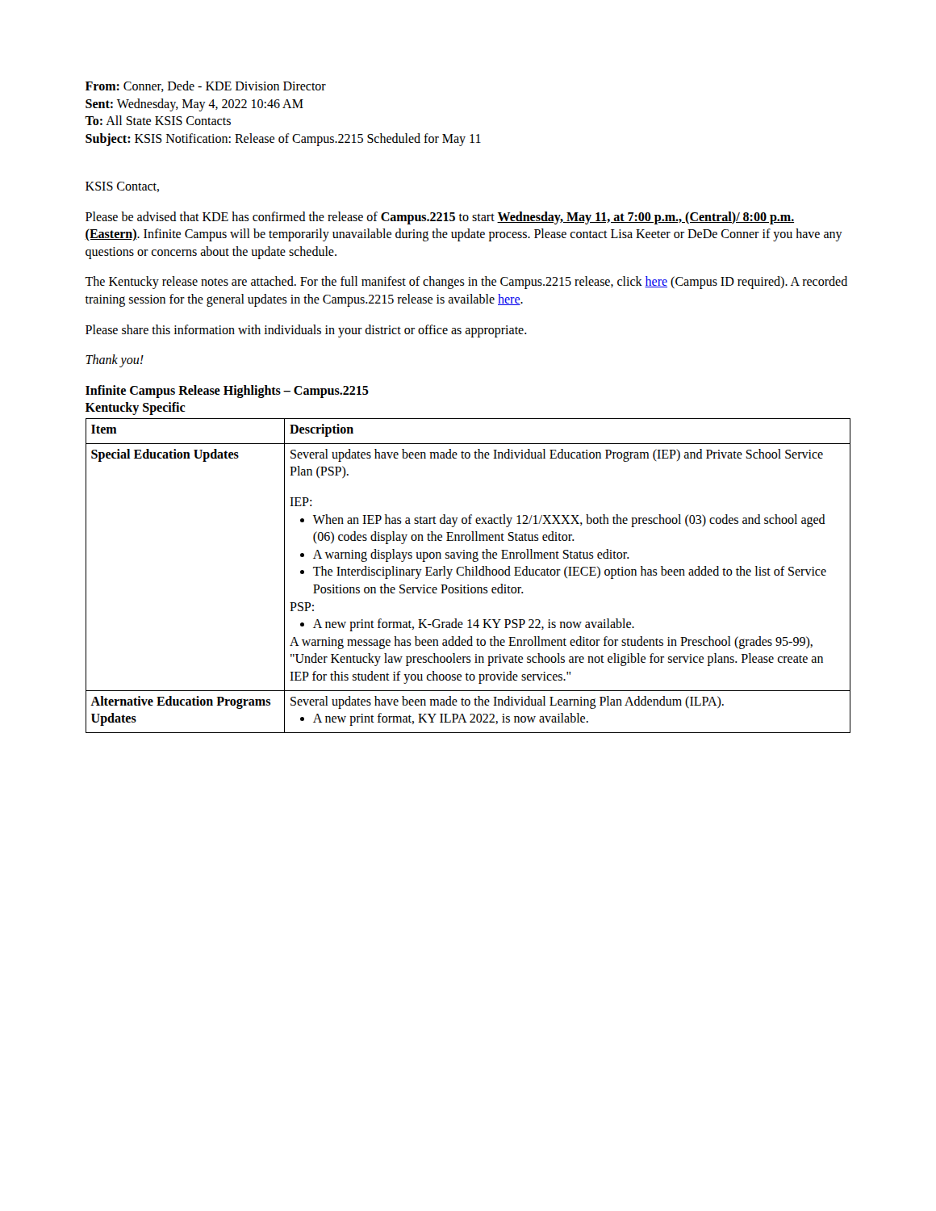From: Conner, Dede - KDE Division Director
Sent: Wednesday, May 4, 2022 10:46 AM
To: All State KSIS Contacts
Subject: KSIS Notification: Release of Campus.2215 Scheduled for May 11
KSIS Contact,
Please be advised that KDE has confirmed the release of Campus.2215 to start Wednesday, May 11, at 7:00 p.m., (Central)/ 8:00 p.m. (Eastern). Infinite Campus will be temporarily unavailable during the update process. Please contact Lisa Keeter or DeDe Conner if you have any questions or concerns about the update schedule.
The Kentucky release notes are attached. For the full manifest of changes in the Campus.2215 release, click here (Campus ID required). A recorded training session for the general updates in the Campus.2215 release is available here.
Please share this information with individuals in your district or office as appropriate.
Thank you!
Infinite Campus Release Highlights – Campus.2215
Kentucky Specific
| Item | Description |
| --- | --- |
| Special Education Updates | Several updates have been made to the Individual Education Program (IEP) and Private School Service Plan (PSP). IEP: When an IEP has a start day of exactly 12/1/XXXX, both the preschool (03) codes and school aged (06) codes display on the Enrollment Status editor. A warning displays upon saving the Enrollment Status editor. The Interdisciplinary Early Childhood Educator (IECE) option has been added to the list of Service Positions on the Service Positions editor. PSP: A new print format, K-Grade 14 KY PSP 22, is now available. A warning message has been added to the Enrollment editor for students in Preschool (grades 95-99), "Under Kentucky law preschoolers in private schools are not eligible for service plans. Please create an IEP for this student if you choose to provide services." |
| Alternative Education Programs Updates | Several updates have been made to the Individual Learning Plan Addendum (ILPA). A new print format, KY ILPA 2022, is now available. |